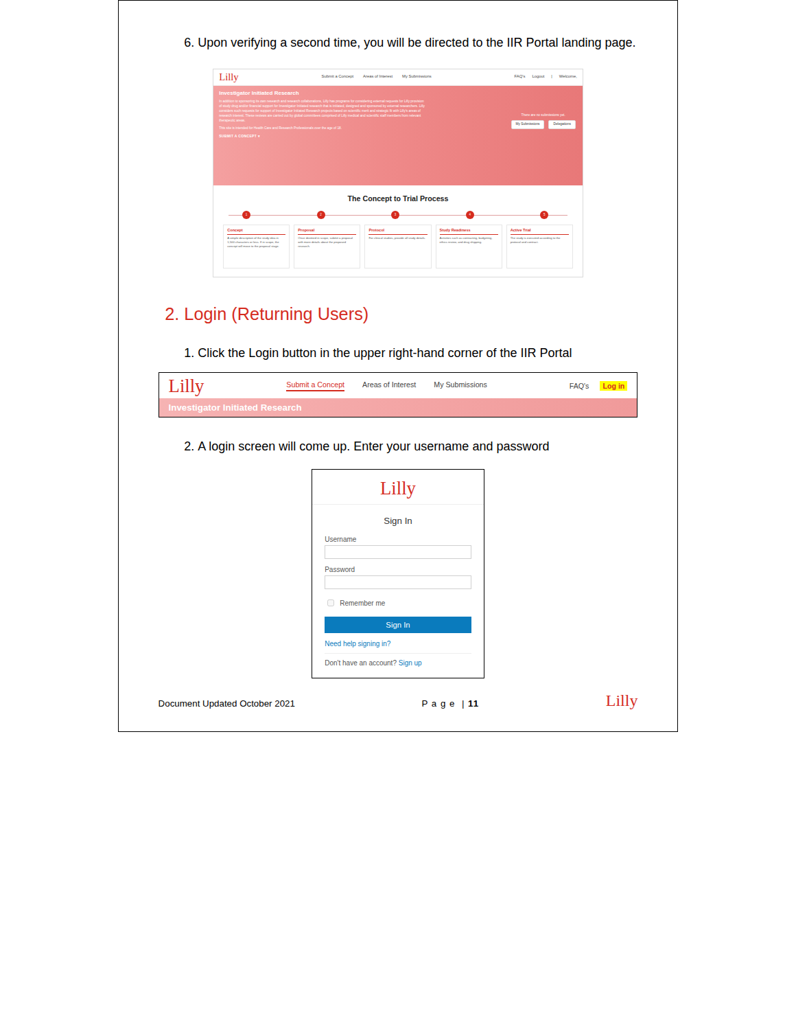Upon verifying a second time, you will be directed to the IIR Portal landing page.
Lilly
Submit a Concept Areas of Interest My Submissions
FAQ's Logout | Welcome,
Investigator Initiated Research
In addition to sponsoring its own research and research collaborations, Lilly has programs for considering external requests for Lilly provision of study drug and/or financial support for Investigator Initiated research that is initiated, designed and sponsored by external researchers. Lilly considers such requests for support of Investigator Initiated Research projects based on scientific merit and strategic fit with Lilly's areas of research interest. These reviews are carried out by global committees comprised of Lilly medical and scientific staff members from relevant therapeutic areas.
This site is intended for Health Care and Research Professionals over the age of 18.
SUBMIT A CONCEPT ▾
There are no submissions yet.
My Submissions
Delegations
The Concept to Trial Process
1
2
3
4
5
Concept
A simple description of the study idea in 1,500 characters or less. If in scope, the concept will move to the proposal stage.
Proposal
Once deemed in scope, submit a proposal with more details about the proposed research.
Protocol
For clinical studies, provide all study details.
Study Readiness
Activities such as contracting, budgeting, ethics review, and drug shipping.
Active Trial
The study is executed according to the protocol and contract.
2. Login (Returning Users)
Click the Login button in the upper right-hand corner of the IIR Portal
Lilly
Submit a Concept Areas of Interest My Submissions
FAQ's Log in
Investigator Initiated Research
A login screen will come up. Enter your username and password
Lilly
Sign In
Username Password
Remember me
Sign In
Need help signing in?
Don't have an account? Sign up
Document Updated October 2021
P a g e | 11
Lilly